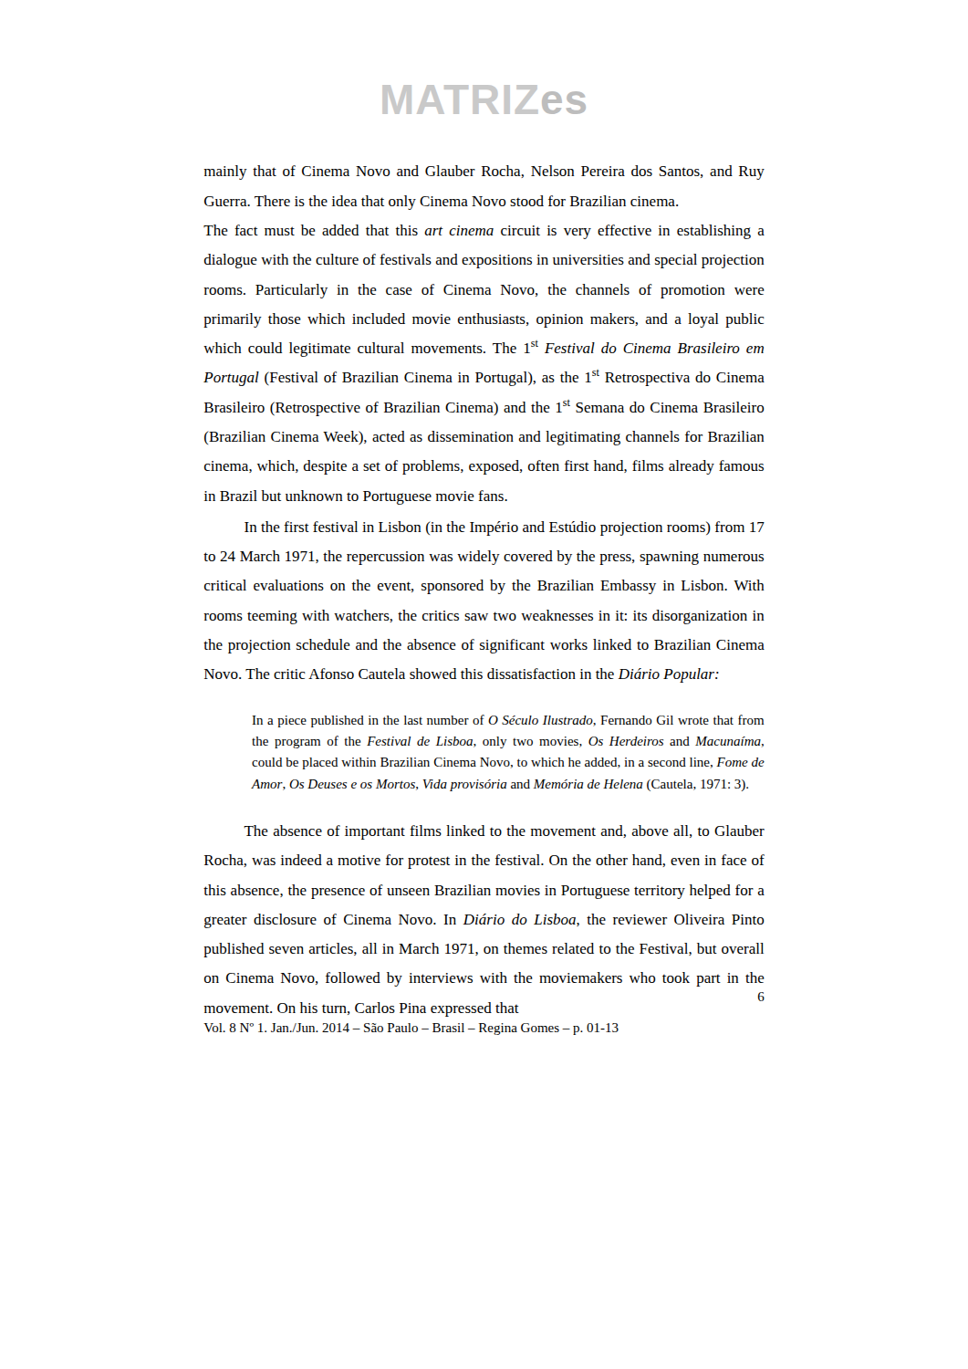MATRIZes
mainly that of Cinema Novo and Glauber Rocha, Nelson Pereira dos Santos, and Ruy Guerra. There is the idea that only Cinema Novo stood for Brazilian cinema.
The fact must be added that this art cinema circuit is very effective in establishing a dialogue with the culture of festivals and expositions in universities and special projection rooms. Particularly in the case of Cinema Novo, the channels of promotion were primarily those which included movie enthusiasts, opinion makers, and a loyal public which could legitimate cultural movements. The 1st Festival do Cinema Brasileiro em Portugal (Festival of Brazilian Cinema in Portugal), as the 1st Retrospectiva do Cinema Brasileiro (Retrospective of Brazilian Cinema) and the 1st Semana do Cinema Brasileiro (Brazilian Cinema Week), acted as dissemination and legitimating channels for Brazilian cinema, which, despite a set of problems, exposed, often first hand, films already famous in Brazil but unknown to Portuguese movie fans.
In the first festival in Lisbon (in the Império and Estúdio projection rooms) from 17 to 24 March 1971, the repercussion was widely covered by the press, spawning numerous critical evaluations on the event, sponsored by the Brazilian Embassy in Lisbon. With rooms teeming with watchers, the critics saw two weaknesses in it: its disorganization in the projection schedule and the absence of significant works linked to Brazilian Cinema Novo. The critic Afonso Cautela showed this dissatisfaction in the Diário Popular:
In a piece published in the last number of O Século Ilustrado, Fernando Gil wrote that from the program of the Festival de Lisboa, only two movies, Os Herdeiros and Macunaíma, could be placed within Brazilian Cinema Novo, to which he added, in a second line, Fome de Amor, Os Deuses e os Mortos, Vida provisória and Memória de Helena (Cautela, 1971: 3).
The absence of important films linked to the movement and, above all, to Glauber Rocha, was indeed a motive for protest in the festival. On the other hand, even in face of this absence, the presence of unseen Brazilian movies in Portuguese territory helped for a greater disclosure of Cinema Novo. In Diário do Lisboa, the reviewer Oliveira Pinto published seven articles, all in March 1971, on themes related to the Festival, but overall on Cinema Novo, followed by interviews with the moviemakers who took part in the movement. On his turn, Carlos Pina expressed that
6
Vol. 8 Nº 1. Jan./Jun. 2014 – São Paulo – Brasil – Regina Gomes – p. 01-13